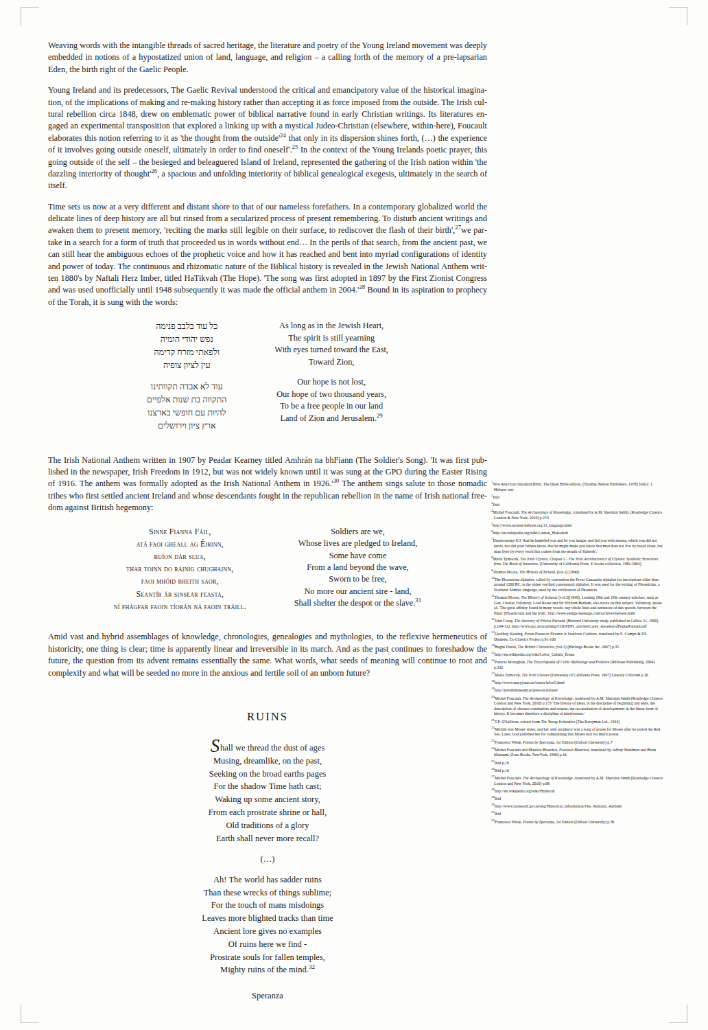Weaving words with the intangible threads of sacred heritage, the literature and poetry of the Young Ireland movement was deeply embedded in notions of a hypostatized union of land, language, and religion – a calling forth of the memory of a pre-lapsarian Eden, the birth right of the Gaelic People.
Young Ireland and its predecessors, The Gaelic Revival understood the critical and emancipatory value of the historical imagination, of the implications of making and re-making history rather than accepting it as force imposed from the outside. The Irish cultural rebellion circa 1848, drew on emblematic power of biblical narrative found in early Christian writings. Its literatures engaged an experimental transposition that explored a linking up with a mystical Judeo-Christian (elsewhere, within-here), Foucault elaborates this notion referring to it as 'the thought from the outside'24 that only in its dispersion shines forth, (…) the experience of it involves going outside oneself, ultimately in order to find oneself'.25 In the context of the Young Irelands poetic prayer, this going outside of the self – the besieged and beleaguered Island of Ireland, represented the gathering of the Irish nation within 'the dazzling interiority of thought'26, a spacious and unfolding interiority of biblical genealogical exegesis, ultimately in the search of itself.
Time sets us now at a very different and distant shore to that of our nameless forefathers. In a contemporary globalized world the delicate lines of deep history are all but rinsed from a secularized process of present remembering. To disturb ancient writings and awaken them to present memory, 'reciting the marks still legible on their surface, to rediscover the flash of their birth',27we partake in a search for a form of truth that proceeded us in words without end… In the perils of that search, from the ancient past, we can still hear the ambiguous echoes of the prophetic voice and how it has reached and bent into myriad configurations of identity and power of today. The continuous and rhizomatic nature of the Biblical history is revealed in the Jewish National Anthem written 1880's by Naftali Herz Imber, titled HaTikvah (The Hope). 'The song was first adopted in 1897 by the First Zionist Congress and was used unofficially until 1948 subsequently it was made the official anthem in 2004.'28 Bound in its aspiration to prophecy of the Torah, it is sung with the words:
כל עוד בלבב פנימה
נפש יהודי הומיה
ולפאתי מזרח קדימה
עין לציון צופיה
עוד לא אבדה תקוותינו
התקווה בת שנות אלפיים
להיות עם חופשי בארצנו
ארץ ציון וירושלים
As long as in the Jewish Heart,
The spirit is still yearning
With eyes turned toward the East,
Toward Zion,
Our hope is not lost,
Our hope of two thousand years,
To be a free people in our land
Land of Zion and Jerusalem.29
The Irish National Anthem written in 1907 by Peadar Kearney titled Amhrán na bhFiann (The Soldier's Song). 'It was first published in the newspaper, Irish Freedom in 1912, but was not widely known until it was sung at the GPO during the Easter Rising of 1916. The anthem was formally adopted as the Irish National Anthem in 1926.'30 The anthem sings salute to those nomadic tribes who first settled ancient Ireland and whose descendants fought in the republican rebellion in the name of Irish national freedom against British hegemony:
Sinne Fianna Fáil,
atá faoi gheall ag Éirinn,
buíon dár slua,
thar toinn do ráinig chughainn,
faoi mhóid bheith saor,
Seantír ár sinsear feasta,
ní fhágfar faoin tíorán ná faoin tráill.
Soldiers are we,
Whose lives are pledged to Ireland,
Some have come
From a land beyond the wave,
Sworn to be free,
No more our ancient sire - land,
Shall shelter the despot or the slave.31
Amid vast and hybrid assemblages of knowledge, chronologies, genealogies and mythologies, to the reflexive hermeneutics of historicity, one thing is clear; time is apparently linear and irreversible in its march. And as the past continues to foreshadow the future, the question from its advent remains essentially the same. What words, what seeds of meaning will continue to root and complexify and what will be seeded no more in the anxious and fertile soil of an unborn future?
RUINS
Shall we thread the dust of ages
Musing, dreamlike, on the past,
Seeking on the broad earths pages
For the shadow Time hath cast;
Waking up some ancient story,
From each prostrate shrine or hall,
Old traditions of a glory
Earth shall never more recall?
(…)
Ah! The world has sadder ruins
Than these wrecks of things sublime;
For the touch of mans misdoings
Leaves more blighted tracks than time
Ancient lore gives no examples
Of ruins here we find -
Prostrate souls for fallen temples,
Mighty ruins of the mind.32
Speranza
1 New American Standard Bible, The Open Bible edition, (Thomas Nelson Publishers, 1978) John1: 1 Hebrew text
2 Ibid
3 Ibid
4 Michel Foucault, The Archaeology of Knowledge, translated by A.M. Sheridan Smith, (Routledge Classics London & New York, 2010) p.153
5http://www.ancient-hebrew.org/11_language.html
6http://en.wikipedia.org/wiki/Lashon_Hakodesh
7 Deuteronomy 8:3 'And he humbled you and let you hunger and fed you with manna, which you did not know, nor did your fathers know, that he might make you know that man does not live by bread alone, but man lives by every word that comes from the mouth of Yahweh'.
8 Maria Tymoczk, The Irish Ulysses, Chapter 2 - The Irish Architectonics of Ulysses: Symbolic Structures from The Book of Invasions, (University of California Press, E-books collection, 1982-2004)
9 Thomas Moore, The History of Ireland, (vol.1) (1840)
10 The Phoenician alphabet, called by convention the Proto-Canaanite alphabet for inscriptions older than around 1200 BC, is the oldest verified consonantal alphabet. It was used for the writing of Phoenician, a Northern Semitic language, used by the civilization of Phoenicia.
11 Thomas Moore, The History of Ireland, (vol.3)(1840), Leading 18th and 19th century scholars, such as Gen. Charles Vallancey, Lord Rosse and Sir William Betham, also wrote on this subject. Vallancey, spoke of, 'The great affinity found in many words, nay whole lines and sentences of this speech, between the Punic [Phoenician] and the Irish'. http://www.ensign-message.com/archives/hebrew.html
12 John Carey, The Ancestry of Fénius Farsaid, (Harvard University study, published in Celtica 21, 1990) p.104-112. http://www.ucc.ie/acad/smg/CDI/PDFs_articles/Carey_AncestryofFeniusFarsaid.pdf
13 Geoffrey Keating, Foras Feasa ar Éireann le Seathrun Cuitinne, translated by E. Comyn & P.S. Dinneen, Ex-Classics Project p.91-100
14 Hughs David, The British Chronicles, (vol.1) (Heritage Books Inc, 2007) p.35
15http://en.wikipedia.org/wiki/Lebor_Gabála_Érenn
16 Patricia Monaghan, The Encyclopedia of Celtic Mythology and Folklore (Infobase Publishing, 2004) p.332
17 Maria Tymoczk, The Irish Ulysses (University of California Press, 1997) Literary Criticism p.26
18http://www.maryjones.us/ctexts/lebor5.html
19http://jewishmuseum.ie/jews-in-ireland/
20 Michel Foucault, The Archaeology of Knowledge, translated by A.M. Sheridan Smith (Routledge Classics London and New York, 2010) p.153 'The history of ideas, is the discipline of beginning and ends, the description of obscure continuities and returns, the reconstitution of developments in the linear form of history. It becomes therefore a discipline of interference.'
21 T.F. O'Sullivan, extract from The Young Irelanders (The Kerryman Ltd., 1944)
22 Miriam was Moses' sister, and her only prophecy was a song of praise for Moses after he parted the Red Sea. Later, God punished her for complaining that Moses had too much power.
23 Francesca Wilde, Poems by Speranza, 1st Edition (Oxford University) p.7
24 Michel Foucault and Maurice Blanchot, Foucault Blanchot, translated by Jeffrey Mehlman and Brian Massumi (Zone Books, NewYork, 1990) p.16
25 Ibid p.16
26 Ibid p.16
27 Michel Foucault, The Archaeology of Knowledge, translated by A.M. Sheridan Smith (Routledge Classics London and New York, 2010) p.68
28http://en.wikipedia.org/wiki/Hatikvah
29 Ibid
30http://www.taoiseach.gov.ie/eng/Historical_Information/The_National_Anthem/
31 Ibid
32 Francesca Wilde, Poems by Speranza, 1st Edition (Oxford University) p.36